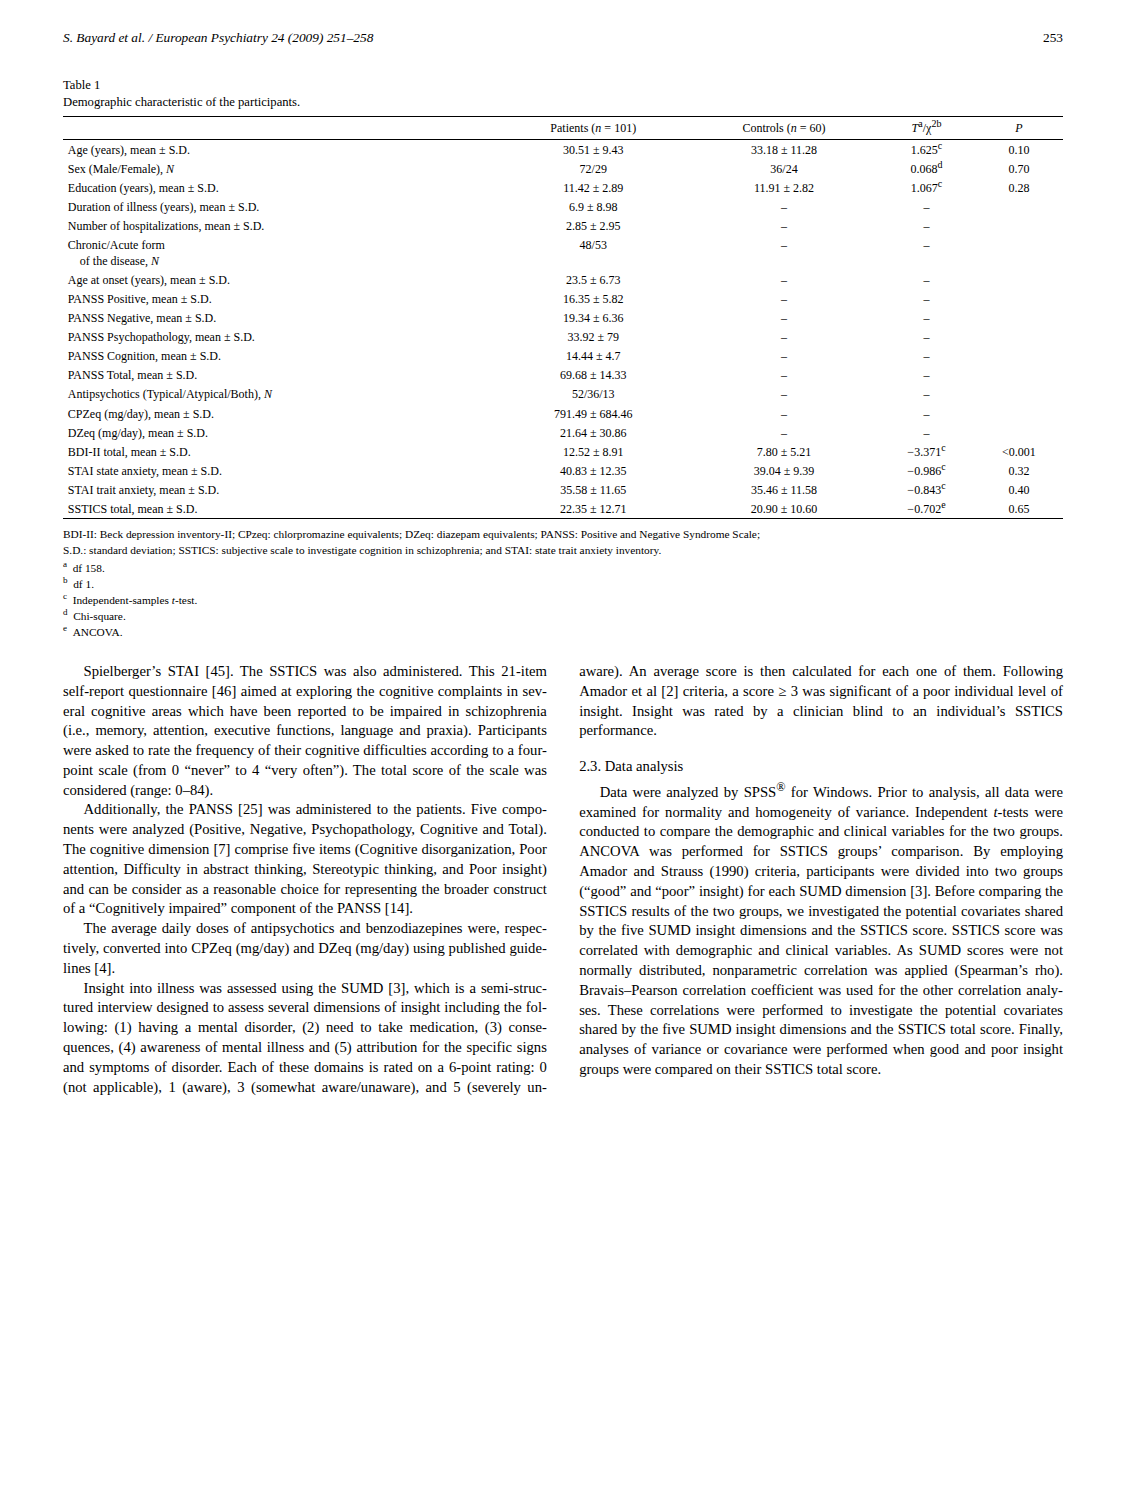S. Bayard et al. / European Psychiatry 24 (2009) 251–258 253
Table 1 Demographic characteristic of the participants.
| | Patients ( n = 101) | Controls ( n = 60) | T a /χ 2b | P |
| --- | --- | --- | --- | --- |
| Age (years), mean ± S.D. | 30.51 ± 9.43 | 33.18 ± 11.28 | 1.625 c | 0.10 |
| Sex (Male/Female), N | 72/29 | 36/24 | 0.068 d | 0.70 |
| Education (years), mean ± S.D. | 11.42 ± 2.89 | 11.91 ± 2.82 | 1.067 c | 0.28 |
| Duration of illness (years), mean ± S.D. | 6.9 ± 8.98 | – | – | |
| Number of hospitalizations, mean ± S.D. | 2.85 ± 2.95 | – | – | |
| Chronic/Acute form of the disease, N | 48/53 | – | – | |
| Age at onset (years), mean ± S.D. | 23.5 ± 6.73 | – | – | |
| PANSS Positive, mean ± S.D. | 16.35 ± 5.82 | – | – | |
| PANSS Negative, mean ± S.D. | 19.34 ± 6.36 | – | – | |
| PANSS Psychopathology, mean ± S.D. | 33.92 ± 79 | – | – | |
| PANSS Cognition, mean ± S.D. | 14.44 ± 4.7 | – | – | |
| PANSS Total, mean ± S.D. | 69.68 ± 14.33 | – | – | |
| Antipsychotics (Typical/Atypical/Both), N | 52/36/13 | – | – | |
| CPZeq (mg/day), mean ± S.D. | 791.49 ± 684.46 | – | – | |
| DZeq (mg/day), mean ± S.D. | 21.64 ± 30.86 | – | – | |
| BDI-II total, mean ± S.D. | 12.52 ± 8.91 | 7.80 ± 5.21 | −3.371 c | <0.001 |
| STAI state anxiety, mean ± S.D. | 40.83 ± 12.35 | 39.04 ± 9.39 | −0.986 c | 0.32 |
| STAI trait anxiety, mean ± S.D. | 35.58 ± 11.65 | 35.46 ± 11.58 | −0.843 c | 0.40 |
| SSTICS total, mean ± S.D. | 22.35 ± 12.71 | 20.90 ± 10.60 | −0.702 e | 0.65 |
BDI-II: Beck depression inventory-II; CPzeq: chlorpromazine equivalents; DZeq: diazepam equivalents; PANSS: Positive and Negative Syndrome Scale;
S.D.: standard deviation; SSTICS: subjective scale to investigate cognition in schizophrenia; and STAI: state trait anxiety inventory.
a df 158.
b df 1.
c Independent-samples t-test.
d Chi-square.
e ANCOVA.
Spielberger’s STAI [45]. The SSTICS was also administered. This 21-item self-report questionnaire [46] aimed at exploring the cognitive complaints in several cognitive areas which have been reported to be impaired in schizophrenia (i.e., memory, attention, executive functions, language and praxia). Participants were asked to rate the frequency of their cognitive difficulties according to a four-point scale (from 0 “never” to 4 “very often”). The total score of the scale was considered (range: 0–84).
Additionally, the PANSS [25] was administered to the patients. Five components were analyzed (Positive, Negative, Psychopathology, Cognitive and Total). The cognitive dimension [7] comprise five items (Cognitive disorganization, Poor attention, Difficulty in abstract thinking, Stereotypic thinking, and Poor insight) and can be consider as a reasonable choice for representing the broader construct of a “Cognitively impaired” component of the PANSS [14].
The average daily doses of antipsychotics and benzodiazepines were, respectively, converted into CPZeq (mg/day) and DZeq (mg/day) using published guidelines [4].
Insight into illness was assessed using the SUMD [3], which is a semi-structured interview designed to assess several dimensions of insight including the following: (1) having a mental disorder, (2) need to take medication, (3) consequences, (4) awareness of mental illness and (5) attribution for the specific signs and symptoms of disorder. Each of these domains is rated on a 6-point rating: 0 (not applicable), 1 (aware), 3 (somewhat aware/unaware), and 5 (severely unaware). An average score is then calculated for each one of them. Following Amador et al [2] criteria, a score ≥ 3 was significant of a poor individual level of insight. Insight was rated by a clinician blind to an individual’s SSTICS performance.
2.3. Data analysis
Data were analyzed by SPSS® for Windows. Prior to analysis, all data were examined for normality and homogeneity of variance. Independent t-tests were conducted to compare the demographic and clinical variables for the two groups. ANCOVA was performed for SSTICS groups’ comparison. By employing Amador and Strauss (1990) criteria, participants were divided into two groups (“good” and “poor” insight) for each SUMD dimension [3]. Before comparing the SSTICS results of the two groups, we investigated the potential covariates shared by the five SUMD insight dimensions and the SSTICS score. SSTICS score was correlated with demographic and clinical variables. As SUMD scores were not normally distributed, nonparametric correlation was applied (Spearman’s rho). Bravais–Pearson correlation coefficient was used for the other correlation analyses. These correlations were performed to investigate the potential covariates shared by the five SUMD insight dimensions and the SSTICS total score. Finally, analyses of variance or covariance were performed when good and poor insight groups were compared on their SSTICS total score.